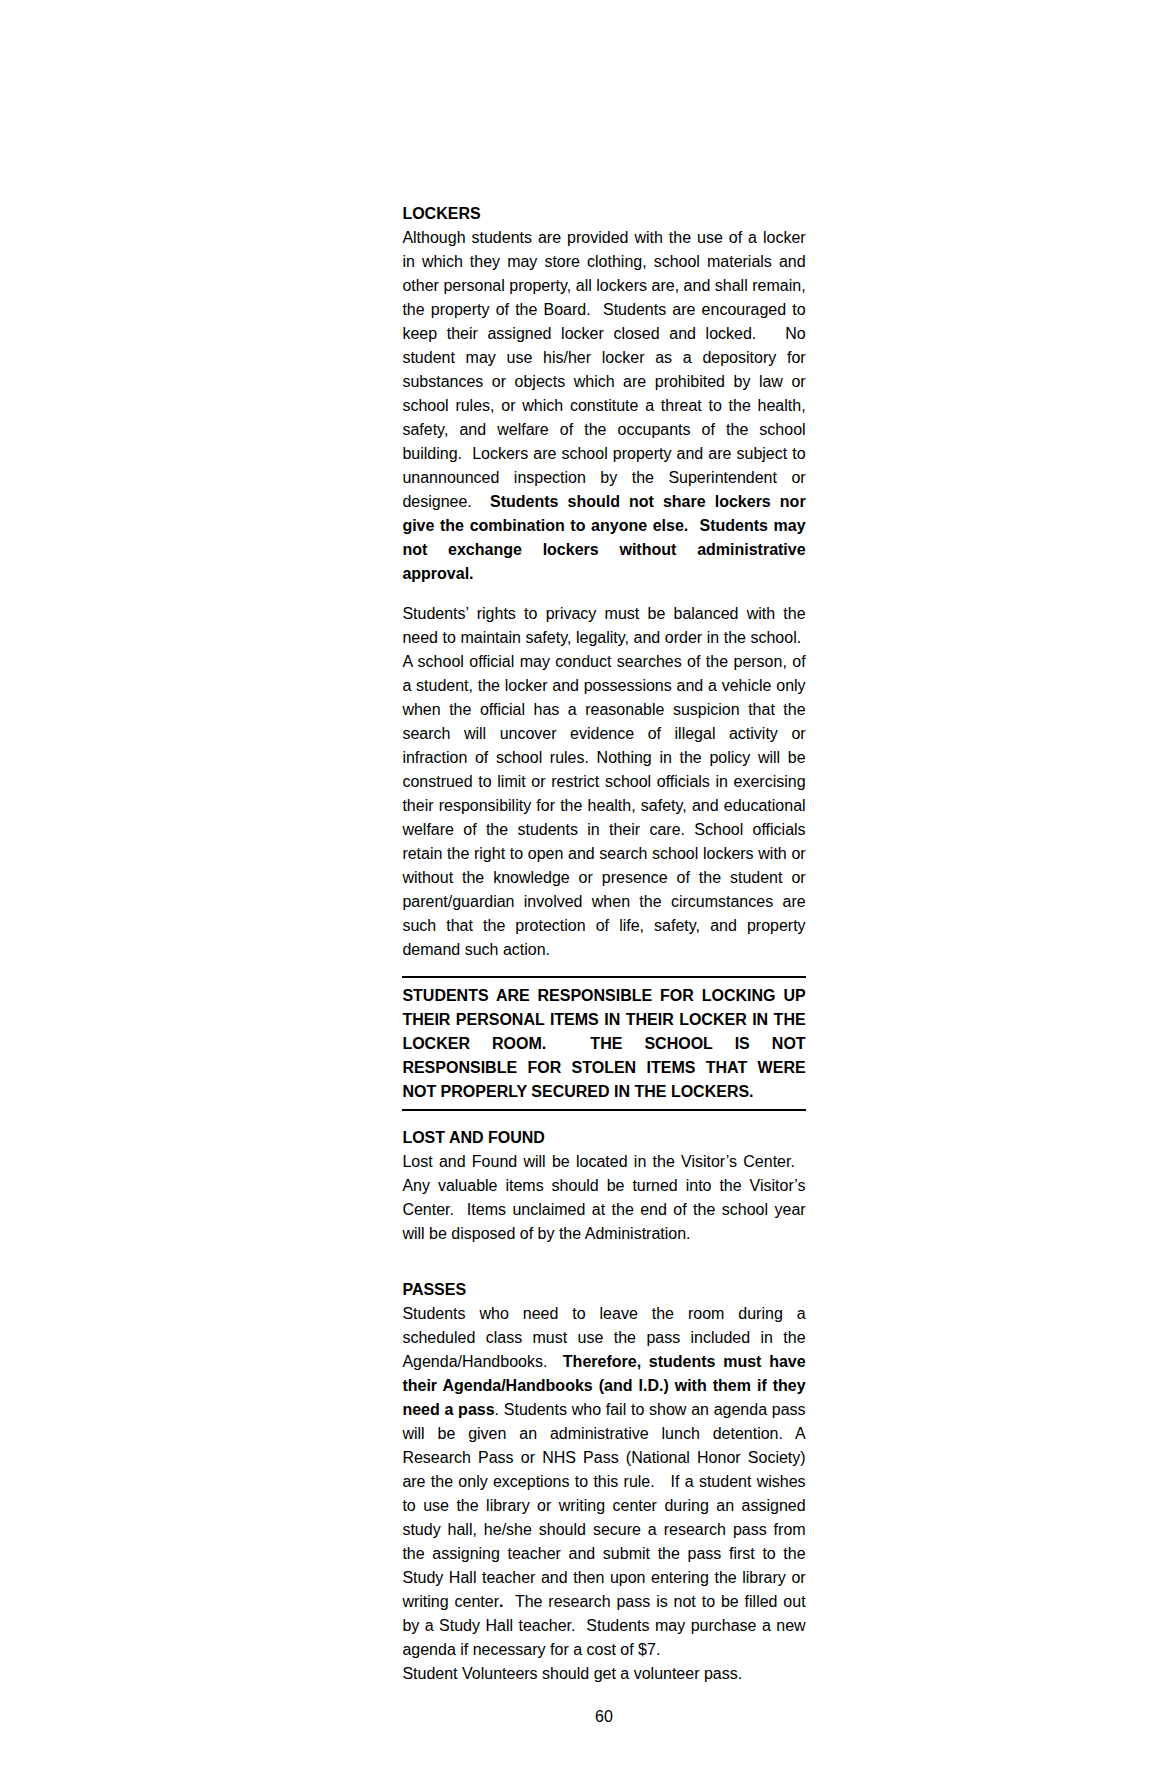Lockers
Although students are provided with the use of a locker in which they may store clothing, school materials and other personal property, all lockers are, and shall remain, the property of the Board. Students are encouraged to keep their assigned locker closed and locked. No student may use his/her locker as a depository for substances or objects which are prohibited by law or school rules, or which constitute a threat to the health, safety, and welfare of the occupants of the school building. Lockers are school property and are subject to unannounced inspection by the Superintendent or designee. Students should not share lockers nor give the combination to anyone else. Students may not exchange lockers without administrative approval.
Students’ rights to privacy must be balanced with the need to maintain safety, legality, and order in the school. A school official may conduct searches of the person, of a student, the locker and possessions and a vehicle only when the official has a reasonable suspicion that the search will uncover evidence of illegal activity or infraction of school rules. Nothing in the policy will be construed to limit or restrict school officials in exercising their responsibility for the health, safety, and educational welfare of the students in their care. School officials retain the right to open and search school lockers with or without the knowledge or presence of the student or parent/guardian involved when the circumstances are such that the protection of life, safety, and property demand such action.
STUDENTS ARE RESPONSIBLE FOR LOCKING UP THEIR PERSONAL ITEMS IN THEIR LOCKER IN THE LOCKER ROOM. THE SCHOOL IS NOT RESPONSIBLE FOR STOLEN ITEMS THAT WERE NOT PROPERLY SECURED IN THE LOCKERS.
Lost and Found
Lost and Found will be located in the Visitor’s Center. Any valuable items should be turned into the Visitor’s Center. Items unclaimed at the end of the school year will be disposed of by the Administration.
Passes
Students who need to leave the room during a scheduled class must use the pass included in the Agenda/Handbooks. Therefore, students must have their Agenda/Handbooks (and I.D.) with them if they need a pass. Students who fail to show an agenda pass will be given an administrative lunch detention. A Research Pass or NHS Pass (National Honor Society) are the only exceptions to this rule. If a student wishes to use the library or writing center during an assigned study hall, he/she should secure a research pass from the assigning teacher and submit the pass first to the Study Hall teacher and then upon entering the library or writing center. The research pass is not to be filled out by a Study Hall teacher. Students may purchase a new agenda if necessary for a cost of $7.
Student Volunteers should get a volunteer pass.
60